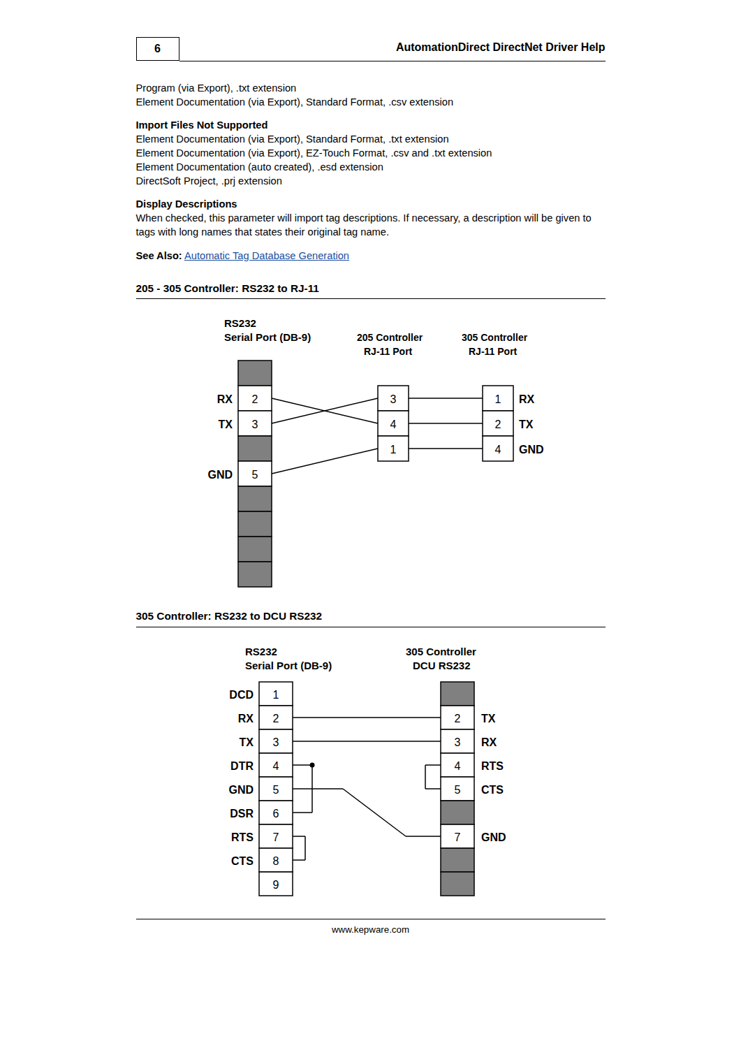6
AutomationDirect DirectNet Driver Help
Program (via Export), .txt extension
Element Documentation (via Export), Standard Format, .csv extension
Import Files Not Supported
Element Documentation (via Export), Standard Format, .txt extension
Element Documentation (via Export), EZ-Touch Format, .csv and .txt extension
Element Documentation (auto created), .esd extension
DirectSoft Project, .prj extension
Display Descriptions
When checked, this parameter will import tag descriptions. If necessary, a description will be given to tags with long names that states their original tag name.
See Also: Automatic Tag Database Generation
205 - 305 Controller: RS232 to RJ-11
RS232 Serial Port (DB-9) 205 Controller RJ-11 Port 305 Controller RJ-11 Port 2 RX 3 TX 5 GND 3 4 1 1 RX 2 TX 4 GND
305 Controller: RS232 to DCU RS232
RS232 Serial Port (DB-9) 305 Controller DCU RS232 1 DCD 2 RX 3 TX 4 DTR 5 GND 6 DSR 7 RTS 8 CTS 9 2 TX 3 RX 4 RTS 5 CTS 7 GND
www.kepware.com